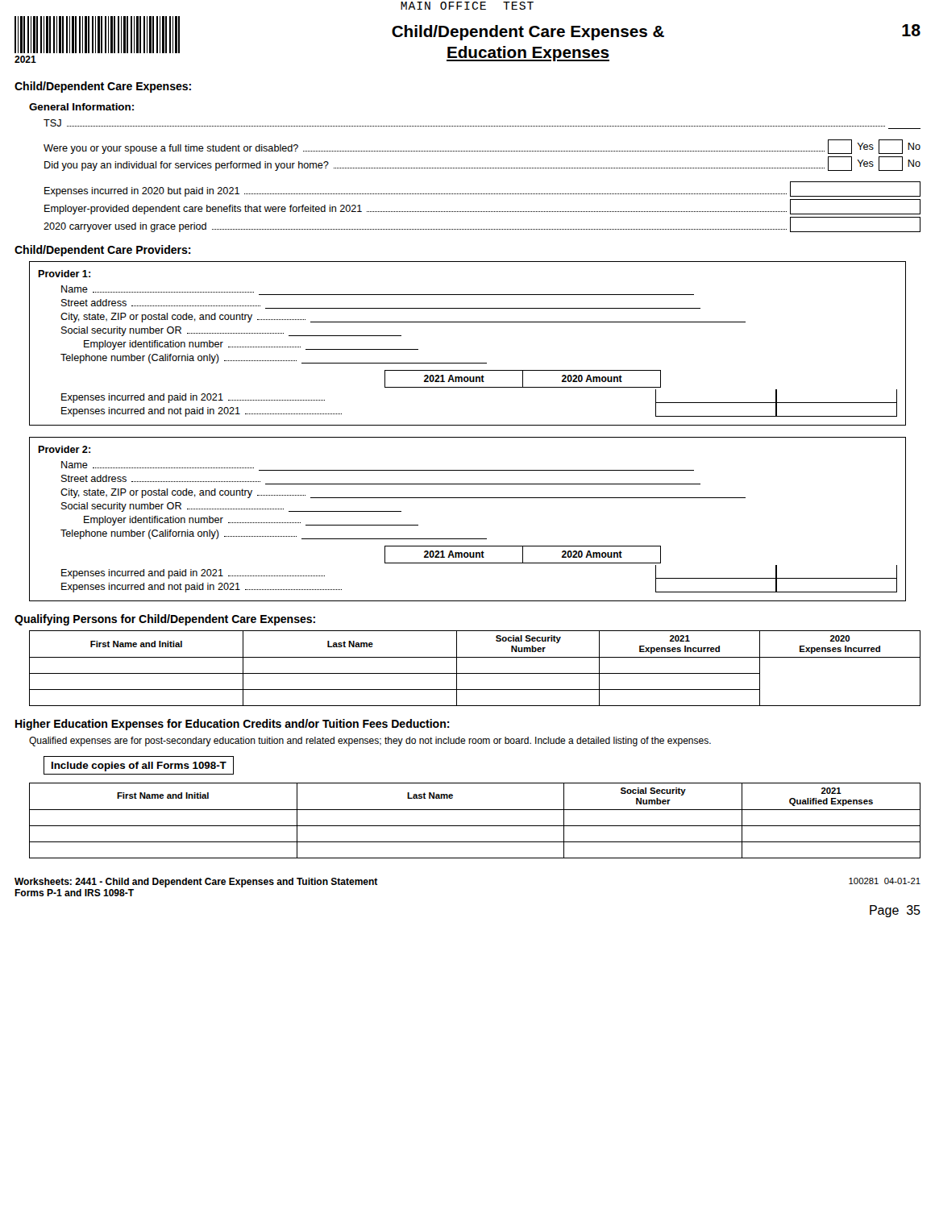MAIN OFFICE TEST
2021
Child/Dependent Care Expenses &
Education Expenses
18
Child/Dependent Care Expenses:
General Information:
TSJ
Were you or your spouse a full time student or disabled? Yes No
Did you pay an individual for services performed in your home? Yes No
Expenses incurred in 2020 but paid in 2021
Employer-provided dependent care benefits that were forfeited in 2021
2020 carryover used in grace period
Child/Dependent Care Providers:
Provider 1:
Name
Street address
City, state, ZIP or postal code, and country
Social security number OR
Employer identification number
Telephone number (California only)
| 2021 Amount | 2020 Amount |
| --- | --- |
Expenses incurred and paid in 2021
Expenses incurred and not paid in 2021
Provider 2:
Name
Street address
City, state, ZIP or postal code, and country
Social security number OR
Employer identification number
Telephone number (California only)
| 2021 Amount | 2020 Amount |
| --- | --- |
Expenses incurred and paid in 2021
Expenses incurred and not paid in 2021
Qualifying Persons for Child/Dependent Care Expenses:
| First Name and Initial | Last Name | Social Security Number | 2021 Expenses Incurred | 2020 Expenses Incurred |
| --- | --- | --- | --- | --- |
Higher Education Expenses for Education Credits and/or Tuition Fees Deduction:
Qualified expenses are for post-secondary education tuition and related expenses; they do not include room or board. Include a detailed listing of the expenses.
Include copies of all Forms 1098-T
| First Name and Initial | Last Name | Social Security Number | 2021 Qualified Expenses |
| --- | --- | --- | --- |
Worksheets: 2441 - Child and Dependent Care Expenses and Tuition Statement 100281 04-01-21
Forms P-1 and IRS 1098-T
Page 35